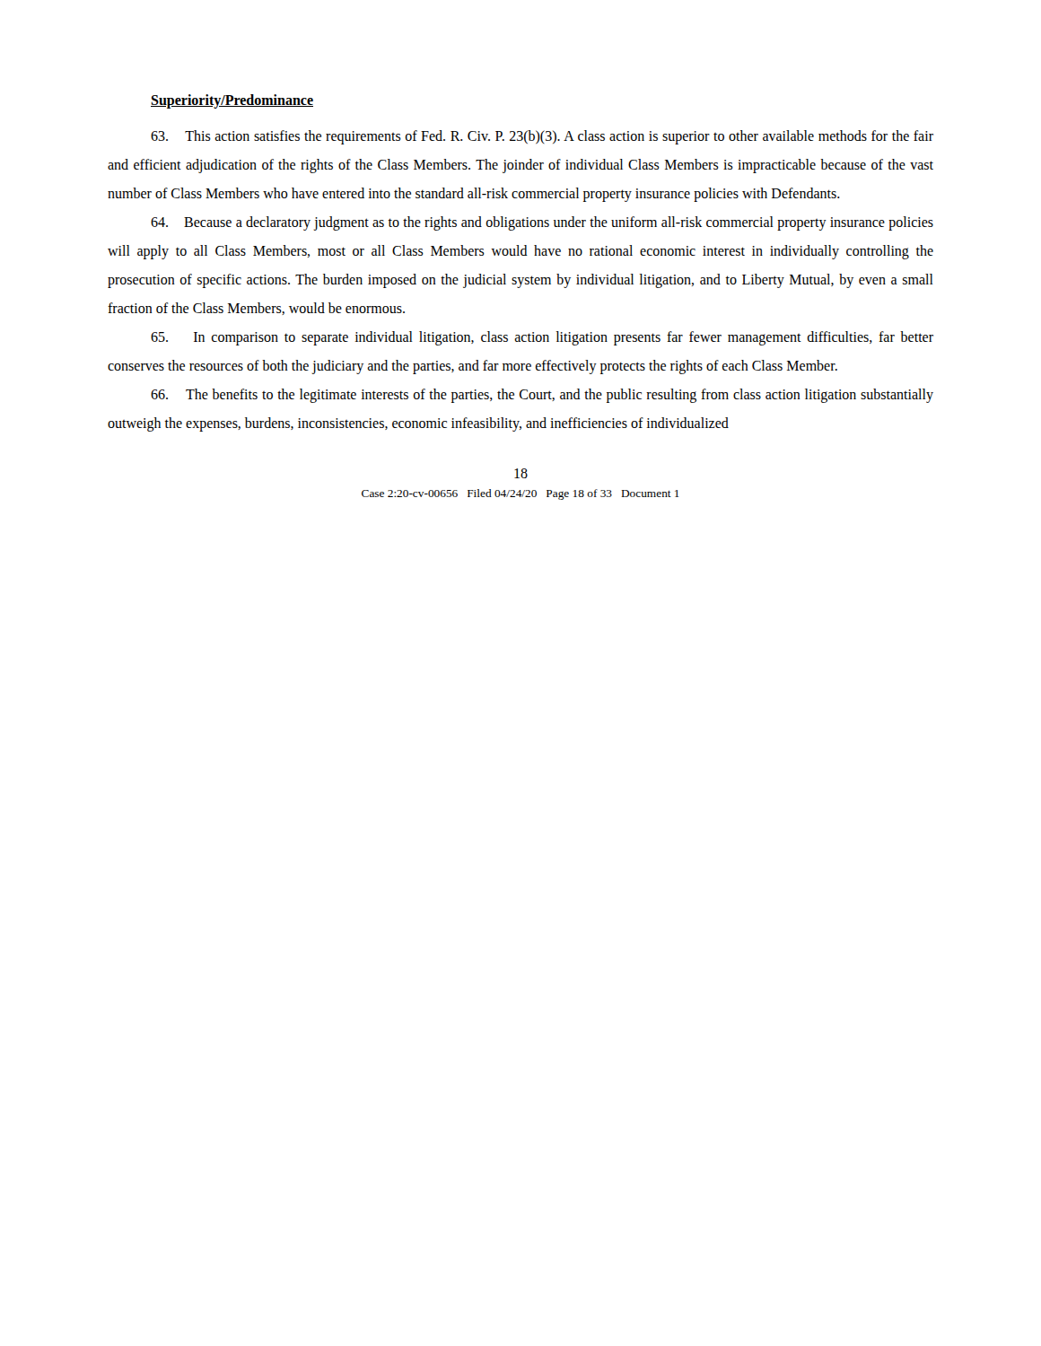Superiority/Predominance
63. This action satisfies the requirements of Fed. R. Civ. P. 23(b)(3). A class action is superior to other available methods for the fair and efficient adjudication of the rights of the Class Members. The joinder of individual Class Members is impracticable because of the vast number of Class Members who have entered into the standard all-risk commercial property insurance policies with Defendants.
64. Because a declaratory judgment as to the rights and obligations under the uniform all-risk commercial property insurance policies will apply to all Class Members, most or all Class Members would have no rational economic interest in individually controlling the prosecution of specific actions. The burden imposed on the judicial system by individual litigation, and to Liberty Mutual, by even a small fraction of the Class Members, would be enormous.
65. In comparison to separate individual litigation, class action litigation presents far fewer management difficulties, far better conserves the resources of both the judiciary and the parties, and far more effectively protects the rights of each Class Member.
66. The benefits to the legitimate interests of the parties, the Court, and the public resulting from class action litigation substantially outweigh the expenses, burdens, inconsistencies, economic infeasibility, and inefficiencies of individualized
18
Case 2:20-cv-00656 Filed 04/24/20 Page 18 of 33 Document 1